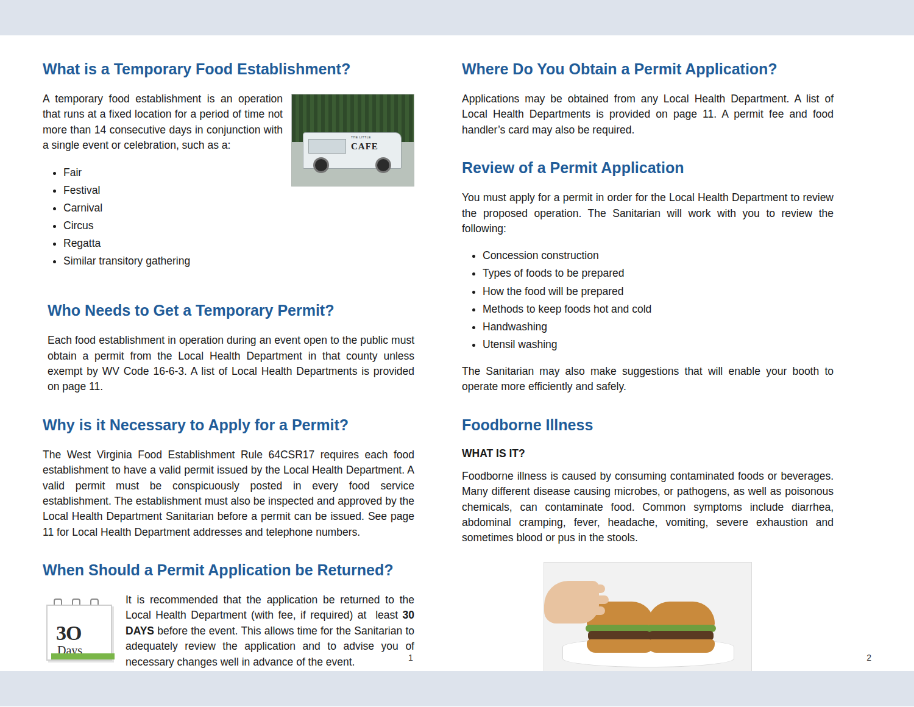What is a Temporary Food Establishment?
THE LITTLE
CAFE
A temporary food establishment is an operation that runs at a fixed location for a period of time not more than 14 consecutive days in conjunction with a single event or celebration, such as a:
Fair
Festival
Carnival
Circus
Regatta
Similar transitory gathering
Who Needs to Get a Temporary Permit?
Each food establishment in operation during an event open to the public must obtain a permit from the Local Health Department in that county unless exempt by WV Code 16-6-3. A list of Local Health Departments is provided on page 11.
Why is it Necessary to Apply for a Permit?
The West Virginia Food Establishment Rule 64CSR17 requires each food establishment to have a valid permit issued by the Local Health Department. A valid permit must be conspicuously posted in every food service establishment. The establishment must also be inspected and approved by the Local Health Department Sanitarian before a permit can be issued. See page 11 for Local Health Department addresses and telephone numbers.
When Should a Permit Application be Returned?
3O
Days
It is recommended that the application be returned to the Local Health Department (with fee, if required) at least 30 DAYS before the event. This allows time for the Sanitarian to adequately review the application and to advise you of necessary changes well in advance of the event.
Where Do You Obtain a Permit Application?
Applications may be obtained from any Local Health Department. A list of Local Health Departments is provided on page 11. A permit fee and food handler’s card may also be required.
Review of a Permit Application
You must apply for a permit in order for the Local Health Department to review the proposed operation. The Sanitarian will work with you to review the following:
Concession construction
Types of foods to be prepared
How the food will be prepared
Methods to keep foods hot and cold
Handwashing
Utensil washing
The Sanitarian may also make suggestions that will enable your booth to operate more efficiently and safely.
Foodborne Illness
WHAT IS IT?
Foodborne illness is caused by consuming contaminated foods or beverages. Many different disease causing microbes, or pathogens, as well as poisonous chemicals, can contaminate food. Common symptoms include diarrhea, abdominal cramping, fever, headache, vomiting, severe exhaustion and sometimes blood or pus in the stools.
1
2